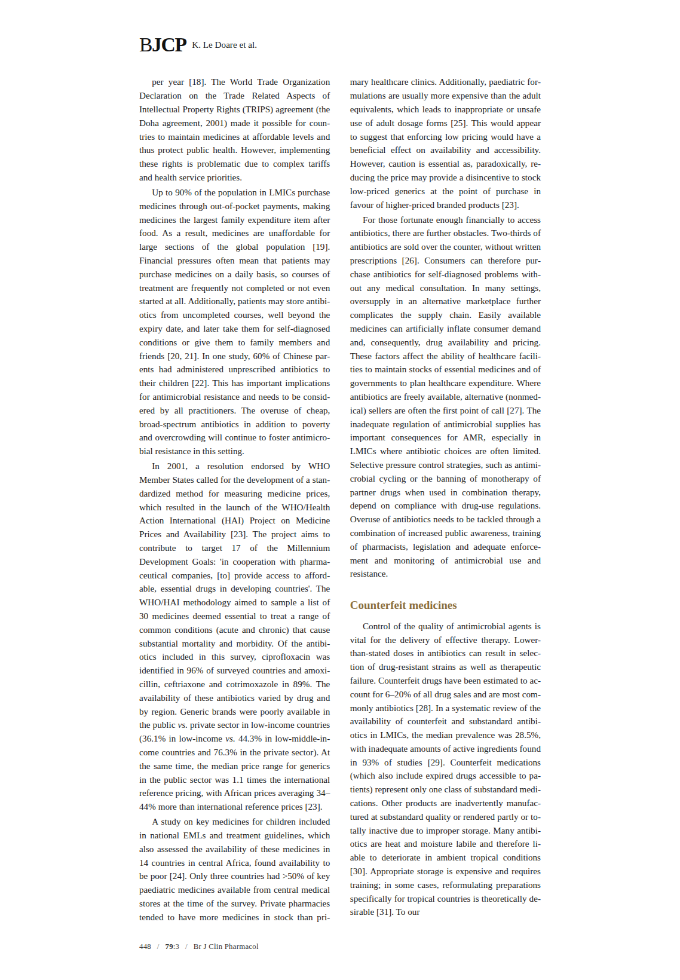BJCP
K. Le Doare et al.
per year [18]. The World Trade Organization Declaration on the Trade Related Aspects of Intellectual Property Rights (TRIPS) agreement (the Doha agreement, 2001) made it possible for countries to maintain medicines at affordable levels and thus protect public health. However, implementing these rights is problematic due to complex tariffs and health service priorities.
Up to 90% of the population in LMICs purchase medicines through out-of-pocket payments, making medicines the largest family expenditure item after food. As a result, medicines are unaffordable for large sections of the global population [19]. Financial pressures often mean that patients may purchase medicines on a daily basis, so courses of treatment are frequently not completed or not even started at all. Additionally, patients may store antibiotics from uncompleted courses, well beyond the expiry date, and later take them for self-diagnosed conditions or give them to family members and friends [20, 21]. In one study, 60% of Chinese parents had administered unprescribed antibiotics to their children [22]. This has important implications for antimicrobial resistance and needs to be considered by all practitioners. The overuse of cheap, broad-spectrum antibiotics in addition to poverty and overcrowding will continue to foster antimicrobial resistance in this setting.
In 2001, a resolution endorsed by WHO Member States called for the development of a standardized method for measuring medicine prices, which resulted in the launch of the WHO/Health Action International (HAI) Project on Medicine Prices and Availability [23]. The project aims to contribute to target 17 of the Millennium Development Goals: 'in cooperation with pharmaceutical companies, [to] provide access to affordable, essential drugs in developing countries'. The WHO/HAI methodology aimed to sample a list of 30 medicines deemed essential to treat a range of common conditions (acute and chronic) that cause substantial mortality and morbidity. Of the antibiotics included in this survey, ciprofloxacin was identified in 96% of surveyed countries and amoxicillin, ceftriaxone and cotrimoxazole in 89%. The availability of these antibiotics varied by drug and by region. Generic brands were poorly available in the public vs. private sector in low-income countries (36.1% in low-income vs. 44.3% in low-middle-income countries and 76.3% in the private sector). At the same time, the median price range for generics in the public sector was 1.1 times the international reference pricing, with African prices averaging 34–44% more than international reference prices [23].
A study on key medicines for children included in national EMLs and treatment guidelines, which also assessed the availability of these medicines in 14 countries in central Africa, found availability to be poor [24]. Only three countries had >50% of key paediatric medicines available from central medical stores at the time of the survey. Private pharmacies tended to have more medicines in stock than primary healthcare clinics. Additionally, paediatric formulations are usually more expensive than the adult equivalents, which leads to inappropriate or unsafe use of adult dosage forms [25]. This would appear to suggest that enforcing low pricing would have a beneficial effect on availability and accessibility. However, caution is essential as, paradoxically, reducing the price may provide a disincentive to stock low-priced generics at the point of purchase in favour of higher-priced branded products [23].
For those fortunate enough financially to access antibiotics, there are further obstacles. Two-thirds of antibiotics are sold over the counter, without written prescriptions [26]. Consumers can therefore purchase antibiotics for self-diagnosed problems without any medical consultation. In many settings, oversupply in an alternative marketplace further complicates the supply chain. Easily available medicines can artificially inflate consumer demand and, consequently, drug availability and pricing. These factors affect the ability of healthcare facilities to maintain stocks of essential medicines and of governments to plan healthcare expenditure. Where antibiotics are freely available, alternative (nonmedical) sellers are often the first point of call [27]. The inadequate regulation of antimicrobial supplies has important consequences for AMR, especially in LMICs where antibiotic choices are often limited. Selective pressure control strategies, such as antimicrobial cycling or the banning of monotherapy of partner drugs when used in combination therapy, depend on compliance with drug-use regulations. Overuse of antibiotics needs to be tackled through a combination of increased public awareness, training of pharmacists, legislation and adequate enforcement and monitoring of antimicrobial use and resistance.
Counterfeit medicines
Control of the quality of antimicrobial agents is vital for the delivery of effective therapy. Lower-than-stated doses in antibiotics can result in selection of drug-resistant strains as well as therapeutic failure. Counterfeit drugs have been estimated to account for 6–20% of all drug sales and are most commonly antibiotics [28]. In a systematic review of the availability of counterfeit and substandard antibiotics in LMICs, the median prevalence was 28.5%, with inadequate amounts of active ingredients found in 93% of studies [29]. Counterfeit medications (which also include expired drugs accessible to patients) represent only one class of substandard medications. Other products are inadvertently manufactured at substandard quality or rendered partly or totally inactive due to improper storage. Many antibiotics are heat and moisture labile and therefore liable to deteriorate in ambient tropical conditions [30]. Appropriate storage is expensive and requires training; in some cases, reformulating preparations specifically for tropical countries is theoretically desirable [31]. To our
448 / 79:3 / Br J Clin Pharmacol